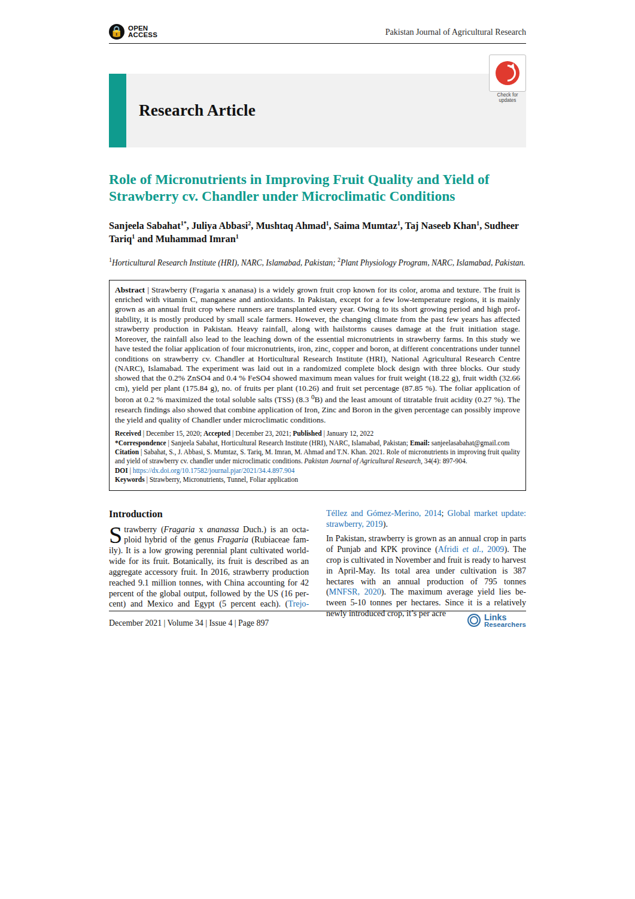🔒
OPEN ACCESS
Pakistan Journal of Agricultural Research
Check for
updates
Research Article
Role of Micronutrients in Improving Fruit Quality and Yield of Strawberry cv. Chandler under Microclimatic Conditions
Sanjeela Sabahat1*, Juliya Abbasi2, Mushtaq Ahmad1, Saima Mumtaz1, Taj Naseeb Khan1, Sudheer Tariq1 and Muhammad Imran1
1Horticultural Research Institute (HRI), NARC, Islamabad, Pakistan; 2Plant Physiology Program, NARC, Islamabad, Pakistan.
Abstract | Strawberry (Fragaria x ananasa) is a widely grown fruit crop known for its color, aroma and texture. The fruit is enriched with vitamin C, manganese and antioxidants. In Pakistan, except for a few low-temperature regions, it is mainly grown as an annual fruit crop where runners are transplanted every year. Owing to its short growing period and high profitability, it is mostly produced by small scale farmers. However, the changing climate from the past few years has affected strawberry production in Pakistan. Heavy rainfall, along with hailstorms causes damage at the fruit initiation stage. Moreover, the rainfall also lead to the leaching down of the essential micronutrients in strawberry farms. In this study we have tested the foliar application of four micronutrients, iron, zinc, copper and boron, at different concentrations under tunnel conditions on strawberry cv. Chandler at Horticultural Research Institute (HRI), National Agricultural Research Centre (NARC), Islamabad. The experiment was laid out in a randomized complete block design with three blocks. Our study showed that the 0.2% ZnSO4 and 0.4 % FeSO4 showed maximum mean values for fruit weight (18.22 g), fruit width (32.66 cm), yield per plant (175.84 g), no. of fruits per plant (10.26) and fruit set percentage (87.85 %). The foliar application of boron at 0.2 % maximized the total soluble salts (TSS) (8.3 0B) and the least amount of titratable fruit acidity (0.27 %). The research findings also showed that combine application of Iron, Zinc and Boron in the given percentage can possibly improve the yield and quality of Chandler under microclimatic conditions.
Received | December 15, 2020; Accepted | December 23, 2021; Published | January 12, 2022
*Correspondence | Sanjeela Sabahat, Horticultural Research Institute (HRI), NARC, Islamabad, Pakistan; Email: sanjeelasabahat@gmail.com
Citation | Sabahat, S., J. Abbasi, S. Mumtaz, S. Tariq, M. Imran, M. Ahmad and T.N. Khan. 2021. Role of micronutrients in improving fruit quality and yield of strawberry cv. chandler under microclimatic conditions. Pakistan Journal of Agricultural Research, 34(4): 897-904.
DOI | https://dx.doi.org/10.17582/journal.pjar/2021/34.4.897.904
Keywords | Strawberry, Micronutrients, Tunnel, Foliar application
Introduction
Strawberry (Fragaria x ananassa Duch.) is an octaploid hybrid of the genus Fragaria (Rubiaceae family). It is a low growing perennial plant cultivated worldwide for its fruit. Botanically, its fruit is described as an aggregate accessory fruit. In 2016, strawberry production reached 9.1 million tonnes, with China accounting for 42 percent of the global output, followed by the US (16 percent) and Mexico and Egypt (5 percent each). (Trejo-Téllez and Gómez-Merino, 2014; Global market update: strawberry, 2019).
In Pakistan, strawberry is grown as an annual crop in parts of Punjab and KPK province (Afridi et al., 2009). The crop is cultivated in November and fruit is ready to harvest in April-May. Its total area under cultivation is 387 hectares with an annual production of 795 tonnes (MNFSR, 2020). The maximum average yield lies between 5-10 tonnes per hectares. Since it is a relatively newly introduced crop, it’s per acre
December 2021 | Volume 34 | Issue 4 | Page 897
Links Researchers